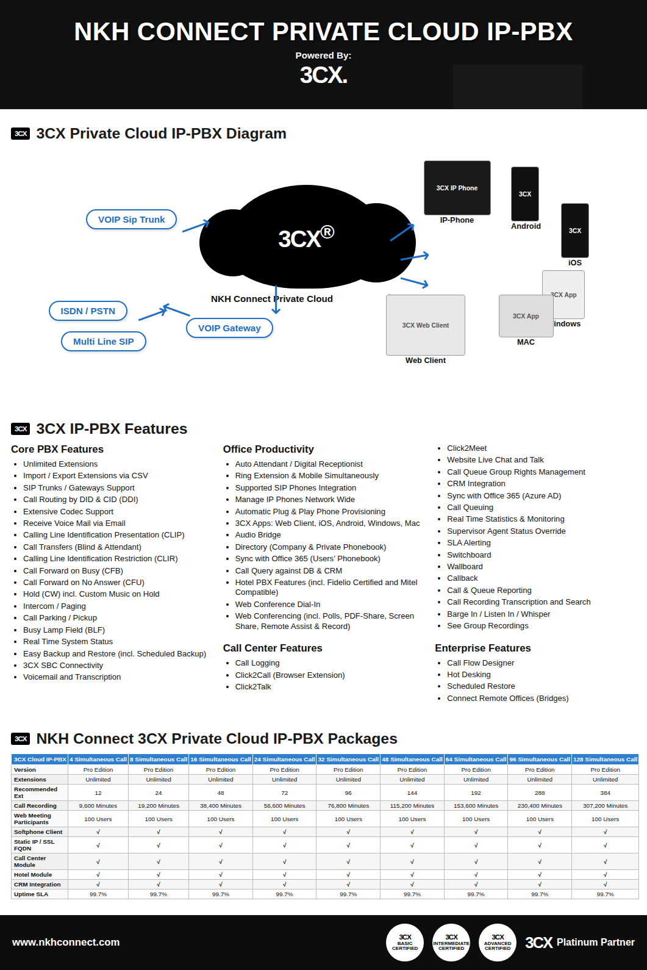NKH CONNECT PRIVATE CLOUD IP-PBX
Powered By:
3CX.
3CX3CX Private Cloud IP-PBX Diagram
3CX®
NKH Connect Private Cloud
VOIP Sip Trunk
ISDN / PSTN
Multi Line SIP
VOIP Gateway
⟶
⟶
⟶
⟶
⟶
⟶
⟶
⟶
3CX IP Phone
IP-Phone
3CX
Android
3CX
iOS
3CX App
Windows
3CX App
MAC
3CX Web Client
Web Client
3CX3CX IP-PBX Features
Core PBX Features
Unlimited Extensions
Import / Export Extensions via CSV
SIP Trunks / Gateways Support
Call Routing by DID & CID (DDI)
Extensive Codec Support
Receive Voice Mail via Email
Calling Line Identification Presentation (CLIP)
Call Transfers (Blind & Attendant)
Calling Line Identification Restriction (CLIR)
Call Forward on Busy (CFB)
Call Forward on No Answer (CFU)
Hold (CW) incl. Custom Music on Hold
Intercom / Paging
Call Parking / Pickup
Busy Lamp Field (BLF)
Real Time System Status
Easy Backup and Restore (incl. Scheduled Backup)
3CX SBC Connectivity
Voicemail and Transcription
Office Productivity
Auto Attendant / Digital Receptionist
Ring Extension & Mobile Simultaneously
Supported SIP Phones Integration
Manage IP Phones Network Wide
Automatic Plug & Play Phone Provisioning
3CX Apps: Web Client, iOS, Android, Windows, Mac
Audio Bridge
Directory (Company & Private Phonebook)
Sync with Office 365 (Users’ Phonebook)
Call Query against DB & CRM
Hotel PBX Features (incl. Fidelio Certified and Mitel Compatible)
Web Conference Dial-In
Web Conferencing (incl. Polls, PDF-Share, Screen Share, Remote Assist & Record)
Call Center Features
Call Logging
Click2Call (Browser Extension)
Click2Talk
Click2Meet
Website Live Chat and Talk
Call Queue Group Rights Management
CRM Integration
Sync with Office 365 (Azure AD)
Call Queuing
Real Time Statistics & Monitoring
Supervisor Agent Status Override
SLA Alerting
Switchboard
Wallboard
Callback
Call & Queue Reporting
Call Recording Transcription and Search
Barge In / Listen In / Whisper
See Group Recordings
Enterprise Features
Call Flow Designer
Hot Desking
Scheduled Restore
Connect Remote Offices (Bridges)
3CXNKH Connect 3CX Private Cloud IP-PBX Packages
| 3CX Cloud IP-PBX | 4 Simultaneous Call | 8 Simultaneous Call | 16 Simultaneous Call | 24 Simultaneous Call | 32 Simultaneous Call | 48 Simultaneous Call | 64 Simultaneous Call | 96 Simultaneous Call | 128 Simultaneous Call |
| --- | --- | --- | --- | --- | --- | --- | --- | --- | --- |
| Version | Pro Edition | Pro Edition | Pro Edition | Pro Edition | Pro Edition | Pro Edition | Pro Edition | Pro Edition | Pro Edition |
| Extensions | Unlimited | Unlimited | Unlimited | Unlimited | Unlimited | Unlimited | Unlimited | Unlimited | Unlimited |
| Recommended Ext | 12 | 24 | 48 | 72 | 96 | 144 | 192 | 288 | 384 |
| Call Recording | 9,600 Minutes | 19,200 Minutes | 38,400 Minutes | 56,600 Minutes | 76,800 Minutes | 115,200 Minutes | 153,600 Minutes | 230,400 Minutes | 307,200 Minutes |
| Web Meeting Participants | 100 Users | 100 Users | 100 Users | 100 Users | 100 Users | 100 Users | 100 Users | 100 Users | 100 Users |
| Softphone Client | √ | √ | √ | √ | √ | √ | √ | √ | √ |
| Static IP / SSL FQDN | √ | √ | √ | √ | √ | √ | √ | √ | √ |
| Call Center Module | √ | √ | √ | √ | √ | √ | √ | √ | √ |
| Hotel Module | √ | √ | √ | √ | √ | √ | √ | √ | √ |
| CRM Integration | √ | √ | √ | √ | √ | √ | √ | √ | √ |
| Uptime SLA | 99.7% | 99.7% | 99.7% | 99.7% | 99.7% | 99.7% | 99.7% | 99.7% | 99.7% |
www.nkhconnect.com
3CXBASIC
CERTIFIED
3CXINTERMEDIATE
CERTIFIED
3CXADVANCED
CERTIFIED
3CX Platinum Partner